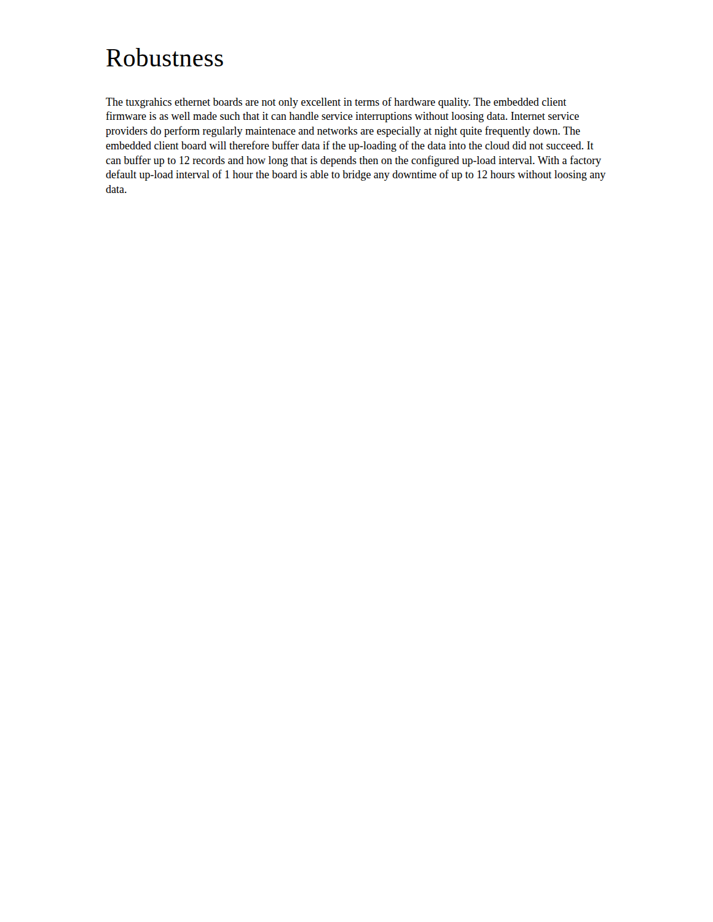Robustness
The tuxgrahics ethernet boards are not only excellent in terms of hardware quality. The embedded client firmware is as well made such that it can handle service interruptions without loosing data. Internet service providers do perform regularly maintenace and networks are especially at night quite frequently down. The embedded client board will therefore buffer data if the up-loading of the data into the cloud did not succeed. It can buffer up to 12 records and how long that is depends then on the configured up-load interval. With a factory default up-load interval of 1 hour the board is able to bridge any downtime of up to 12 hours without loosing any data.